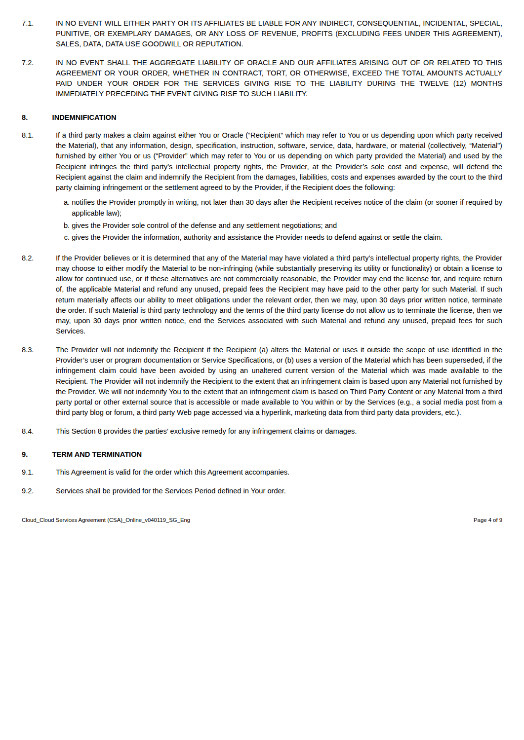7.1.
In no event will either party or its affiliates be liable for any indirect, consequential, incidental, special, punitive, or exemplary damages, or any loss of revenue, profits (excluding fees under this agreement), sales, data, data use goodwill or reputation.
7.2.
In no event shall the aggregate liability of Oracle and our affiliates arising out of or related to this agreement or your order, whether in contract, tort, or otherwise, exceed the total amounts actually paid under your order for the services giving rise to the liability during the twelve (12) months immediately preceding the event giving rise to such liability.
8. INDEMNIFICATION
8.1.
If a third party makes a claim against either You or Oracle (“Recipient” which may refer to You or us depending upon which party received the Material), that any information, design, specification, instruction, software, service, data, hardware, or material (collectively, “Material”) furnished by either You or us (“Provider” which may refer to You or us depending on which party provided the Material) and used by the Recipient infringes the third party’s intellectual property rights, the Provider, at the Provider’s sole cost and expense, will defend the Recipient against the claim and indemnify the Recipient from the damages, liabilities, costs and expenses awarded by the court to the third party claiming infringement or the settlement agreed to by the Provider, if the Recipient does the following:
notifies the Provider promptly in writing, not later than 30 days after the Recipient receives notice of the claim (or sooner if required by applicable law);
gives the Provider sole control of the defense and any settlement negotiations; and
gives the Provider the information, authority and assistance the Provider needs to defend against or settle the claim.
8.2.
If the Provider believes or it is determined that any of the Material may have violated a third party’s intellectual property rights, the Provider may choose to either modify the Material to be non-infringing (while substantially preserving its utility or functionality) or obtain a license to allow for continued use, or if these alternatives are not commercially reasonable, the Provider may end the license for, and require return of, the applicable Material and refund any unused, prepaid fees the Recipient may have paid to the other party for such Material. If such return materially affects our ability to meet obligations under the relevant order, then we may, upon 30 days prior written notice, terminate the order. If such Material is third party technology and the terms of the third party license do not allow us to terminate the license, then we may, upon 30 days prior written notice, end the Services associated with such Material and refund any unused, prepaid fees for such Services.
8.3.
The Provider will not indemnify the Recipient if the Recipient (a) alters the Material or uses it outside the scope of use identified in the Provider’s user or program documentation or Service Specifications, or (b) uses a version of the Material which has been superseded, if the infringement claim could have been avoided by using an unaltered current version of the Material which was made available to the Recipient. The Provider will not indemnify the Recipient to the extent that an infringement claim is based upon any Material not furnished by the Provider. We will not indemnify You to the extent that an infringement claim is based on Third Party Content or any Material from a third party portal or other external source that is accessible or made available to You within or by the Services (e.g., a social media post from a third party blog or forum, a third party Web page accessed via a hyperlink, marketing data from third party data providers, etc.).
8.4.
This Section 8 provides the parties’ exclusive remedy for any infringement claims or damages.
9. TERM AND TERMINATION
9.1.
This Agreement is valid for the order which this Agreement accompanies.
9.2.
Services shall be provided for the Services Period defined in Your order.
Cloud_Cloud Services Agreement (CSA)_Online_v040119_SG_Eng Page 4 of 9